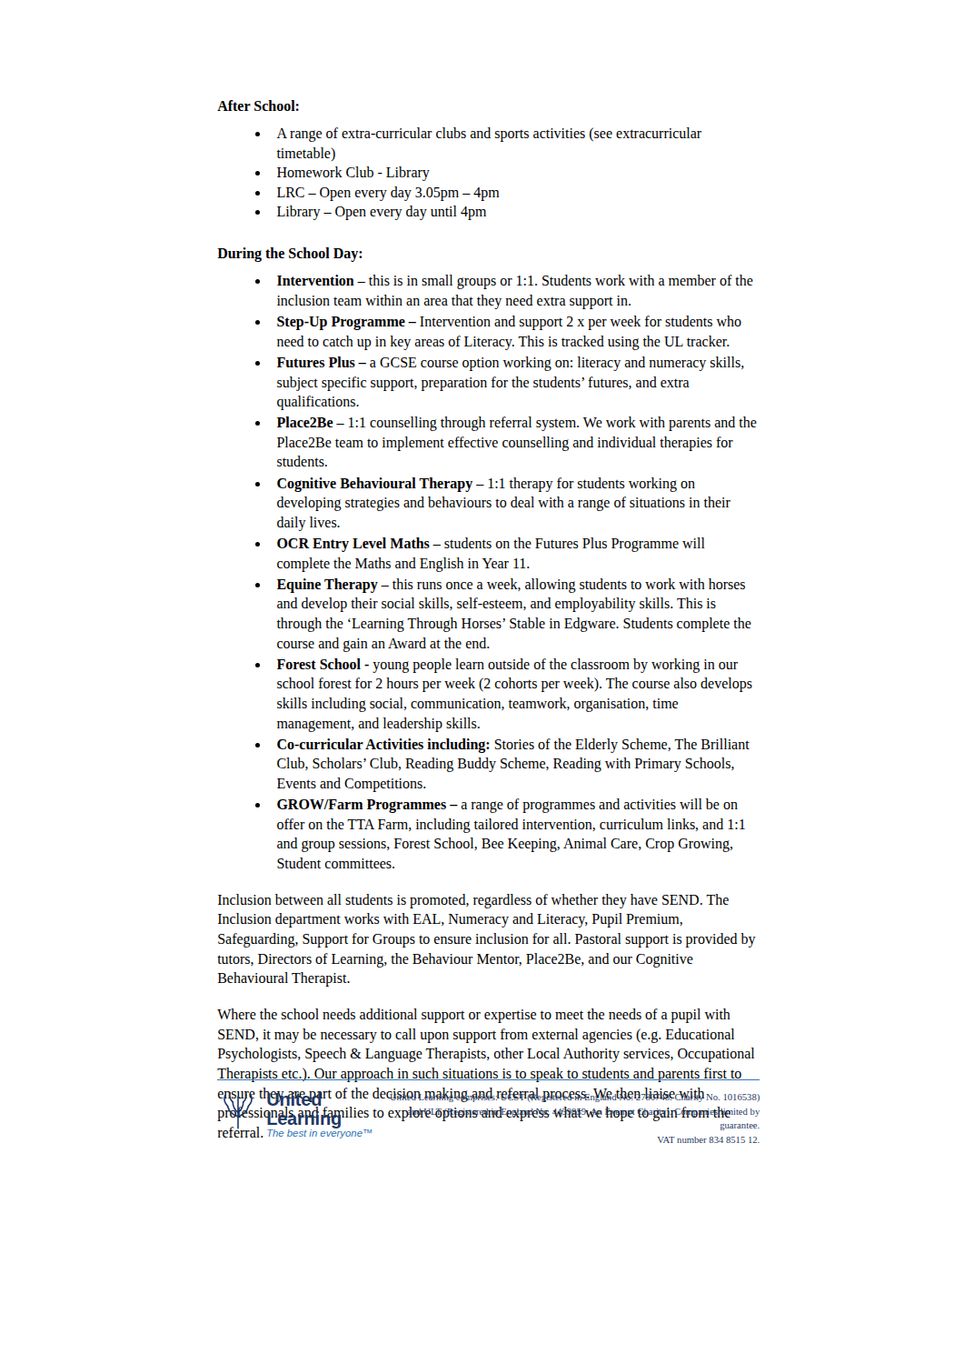After School:
A range of extra-curricular clubs and sports activities (see extracurricular timetable)
Homework Club - Library
LRC – Open every day 3.05pm – 4pm
Library – Open every day until 4pm
During the School Day:
Intervention – this is in small groups or 1:1. Students work with a member of the inclusion team within an area that they need extra support in.
Step-Up Programme – Intervention and support 2 x per week for students who need to catch up in key areas of Literacy. This is tracked using the UL tracker.
Futures Plus – a GCSE course option working on: literacy and numeracy skills, subject specific support, preparation for the students’ futures, and extra qualifications.
Place2Be – 1:1 counselling through referral system. We work with parents and the Place2Be team to implement effective counselling and individual therapies for students.
Cognitive Behavioural Therapy – 1:1 therapy for students working on developing strategies and behaviours to deal with a range of situations in their daily lives.
OCR Entry Level Maths – students on the Futures Plus Programme will complete the Maths and English in Year 11.
Equine Therapy – this runs once a week, allowing students to work with horses and develop their social skills, self-esteem, and employability skills. This is through the ‘Learning Through Horses’ Stable in Edgware. Students complete the course and gain an Award at the end.
Forest School - young people learn outside of the classroom by working in our school forest for 2 hours per week (2 cohorts per week). The course also develops skills including social, communication, teamwork, organisation, time management, and leadership skills.
Co-curricular Activities including: Stories of the Elderly Scheme, The Brilliant Club, Scholars’ Club, Reading Buddy Scheme, Reading with Primary Schools, Events and Competitions.
GROW/Farm Programmes – a range of programmes and activities will be on offer on the TTA Farm, including tailored intervention, curriculum links, and 1:1 and group sessions, Forest School, Bee Keeping, Animal Care, Crop Growing, Student committees.
Inclusion between all students is promoted, regardless of whether they have SEND. The Inclusion department works with EAL, Numeracy and Literacy, Pupil Premium, Safeguarding, Support for Groups to ensure inclusion for all. Pastoral support is provided by tutors, Directors of Learning, the Behaviour Mentor, Place2Be, and our Cognitive Behavioural Therapist.
Where the school needs additional support or expertise to meet the needs of a pupil with SEND, it may be necessary to call upon support from external agencies (e.g. Educational Psychologists, Speech & Language Therapists, other Local Authority services, Occupational Therapists etc.). Our approach in such situations is to speak to students and parents first to ensure they are part of the decision making and referral process. We then liaise with professionals and families to explore options and express what we hope to gain from the referral.
United Learning
The best in everyone™
United Learning comprises: UCST (Registered in England No: 2780748. Charity No. 1016538) and ULT (Registered in England No. 4439859. An Exempt Charity). Companies limited by guarantee.
VAT number 834 8515 12.